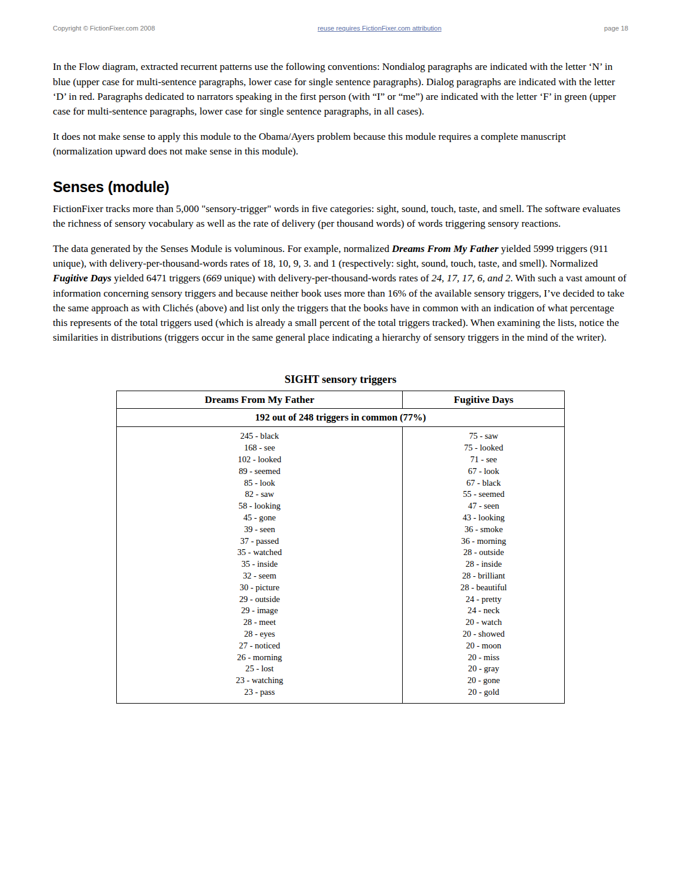Copyright © FictionFixer.com 2008 reuse requires FictionFixer.com attribution page 18
In the Flow diagram, extracted recurrent patterns use the following conventions: Nondialog paragraphs are indicated with the letter ‘N’ in blue (upper case for multi-sentence paragraphs, lower case for single sentence paragraphs). Dialog paragraphs are indicated with the letter ‘D’ in red. Paragraphs dedicated to narrators speaking in the first person (with “I” or “me”) are indicated with the letter ‘F’ in green (upper case for multi-sentence paragraphs, lower case for single sentence paragraphs, in all cases).
It does not make sense to apply this module to the Obama/Ayers problem because this module requires a complete manuscript (normalization upward does not make sense in this module).
Senses (module)
FictionFixer tracks more than 5,000 "sensory-trigger" words in five categories: sight, sound, touch, taste, and smell. The software evaluates the richness of sensory vocabulary as well as the rate of delivery (per thousand words) of words triggering sensory reactions.
The data generated by the Senses Module is voluminous. For example, normalized Dreams From My Father yielded 5999 triggers (911 unique), with delivery-per-thousand-words rates of 18, 10, 9, 3. and 1 (respectively: sight, sound, touch, taste, and smell). Normalized Fugitive Days yielded 6471 triggers (669 unique) with delivery-per-thousand-words rates of 24, 17, 17, 6, and 2. With such a vast amount of information concerning sensory triggers and because neither book uses more than 16% of the available sensory triggers, I’ve decided to take the same approach as with Clichés (above) and list only the triggers that the books have in common with an indication of what percentage this represents of the total triggers used (which is already a small percent of the total triggers tracked). When examining the lists, notice the similarities in distributions (triggers occur in the same general place indicating a hierarchy of sensory triggers in the mind of the writer).
SIGHT sensory triggers
| Dreams From My Father | Fugitive Days |
| --- | --- |
| 192 out of 248 triggers in common (77%) |
| 245 - black 168 - see 102 - looked 89 - seemed 85 - look 82 - saw 58 - looking 45 - gone 39 - seen 37 - passed 35 - watched 35 - inside 32 - seem 30 - picture 29 - outside 29 - image 28 - meet 28 - eyes 27 - noticed 26 - morning 25 - lost 23 - watching 23 - pass | 75 - saw 75 - looked 71 - see 67 - look 67 - black 55 - seemed 47 - seen 43 - looking 36 - smoke 36 - morning 28 - outside 28 - inside 28 - brilliant 28 - beautiful 24 - pretty 24 - neck 20 - watch 20 - showed 20 - moon 20 - miss 20 - gray 20 - gone 20 - gold |